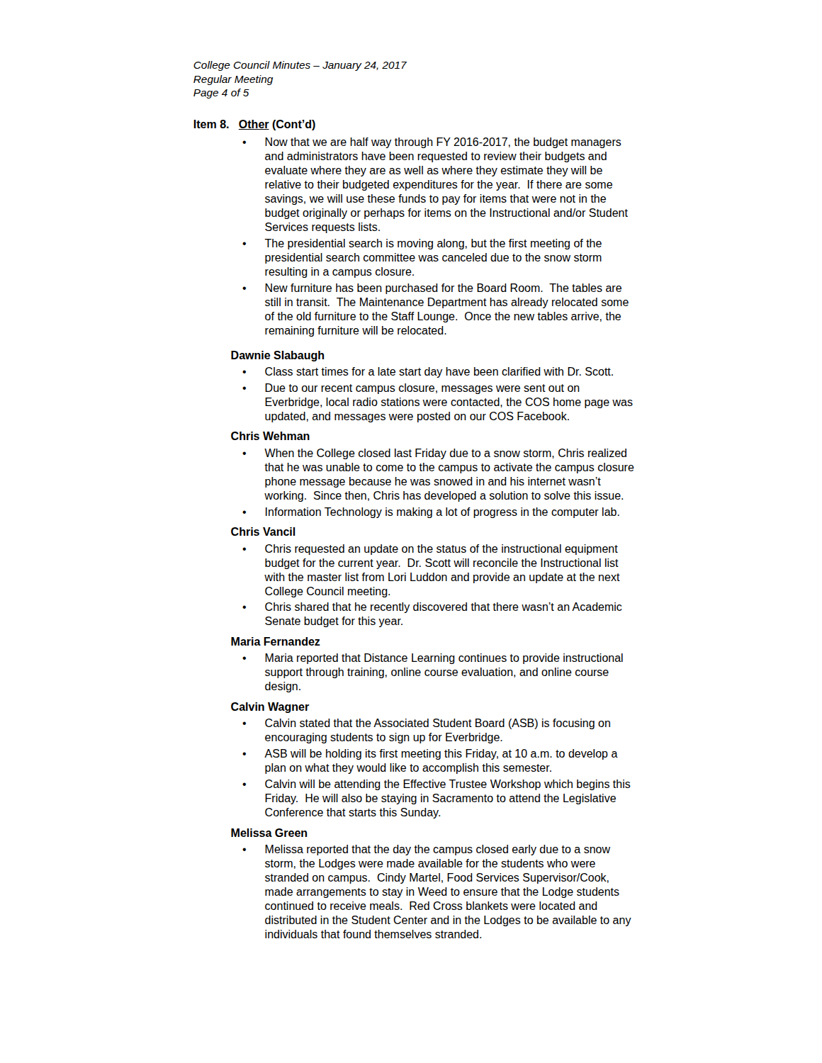College Council Minutes – January 24, 2017
Regular Meeting
Page 4 of 5
Item 8. Other (Cont’d)
Now that we are half way through FY 2016-2017, the budget managers and administrators have been requested to review their budgets and evaluate where they are as well as where they estimate they will be relative to their budgeted expenditures for the year. If there are some savings, we will use these funds to pay for items that were not in the budget originally or perhaps for items on the Instructional and/or Student Services requests lists.
The presidential search is moving along, but the first meeting of the presidential search committee was canceled due to the snow storm resulting in a campus closure.
New furniture has been purchased for the Board Room. The tables are still in transit. The Maintenance Department has already relocated some of the old furniture to the Staff Lounge. Once the new tables arrive, the remaining furniture will be relocated.
Dawnie Slabaugh
Class start times for a late start day have been clarified with Dr. Scott.
Due to our recent campus closure, messages were sent out on Everbridge, local radio stations were contacted, the COS home page was updated, and messages were posted on our COS Facebook.
Chris Wehman
When the College closed last Friday due to a snow storm, Chris realized that he was unable to come to the campus to activate the campus closure phone message because he was snowed in and his internet wasn’t working. Since then, Chris has developed a solution to solve this issue.
Information Technology is making a lot of progress in the computer lab.
Chris Vancil
Chris requested an update on the status of the instructional equipment budget for the current year. Dr. Scott will reconcile the Instructional list with the master list from Lori Luddon and provide an update at the next College Council meeting.
Chris shared that he recently discovered that there wasn’t an Academic Senate budget for this year.
Maria Fernandez
Maria reported that Distance Learning continues to provide instructional support through training, online course evaluation, and online course design.
Calvin Wagner
Calvin stated that the Associated Student Board (ASB) is focusing on encouraging students to sign up for Everbridge.
ASB will be holding its first meeting this Friday, at 10 a.m. to develop a plan on what they would like to accomplish this semester.
Calvin will be attending the Effective Trustee Workshop which begins this Friday. He will also be staying in Sacramento to attend the Legislative Conference that starts this Sunday.
Melissa Green
Melissa reported that the day the campus closed early due to a snow storm, the Lodges were made available for the students who were stranded on campus. Cindy Martel, Food Services Supervisor/Cook, made arrangements to stay in Weed to ensure that the Lodge students continued to receive meals. Red Cross blankets were located and distributed in the Student Center and in the Lodges to be available to any individuals that found themselves stranded.